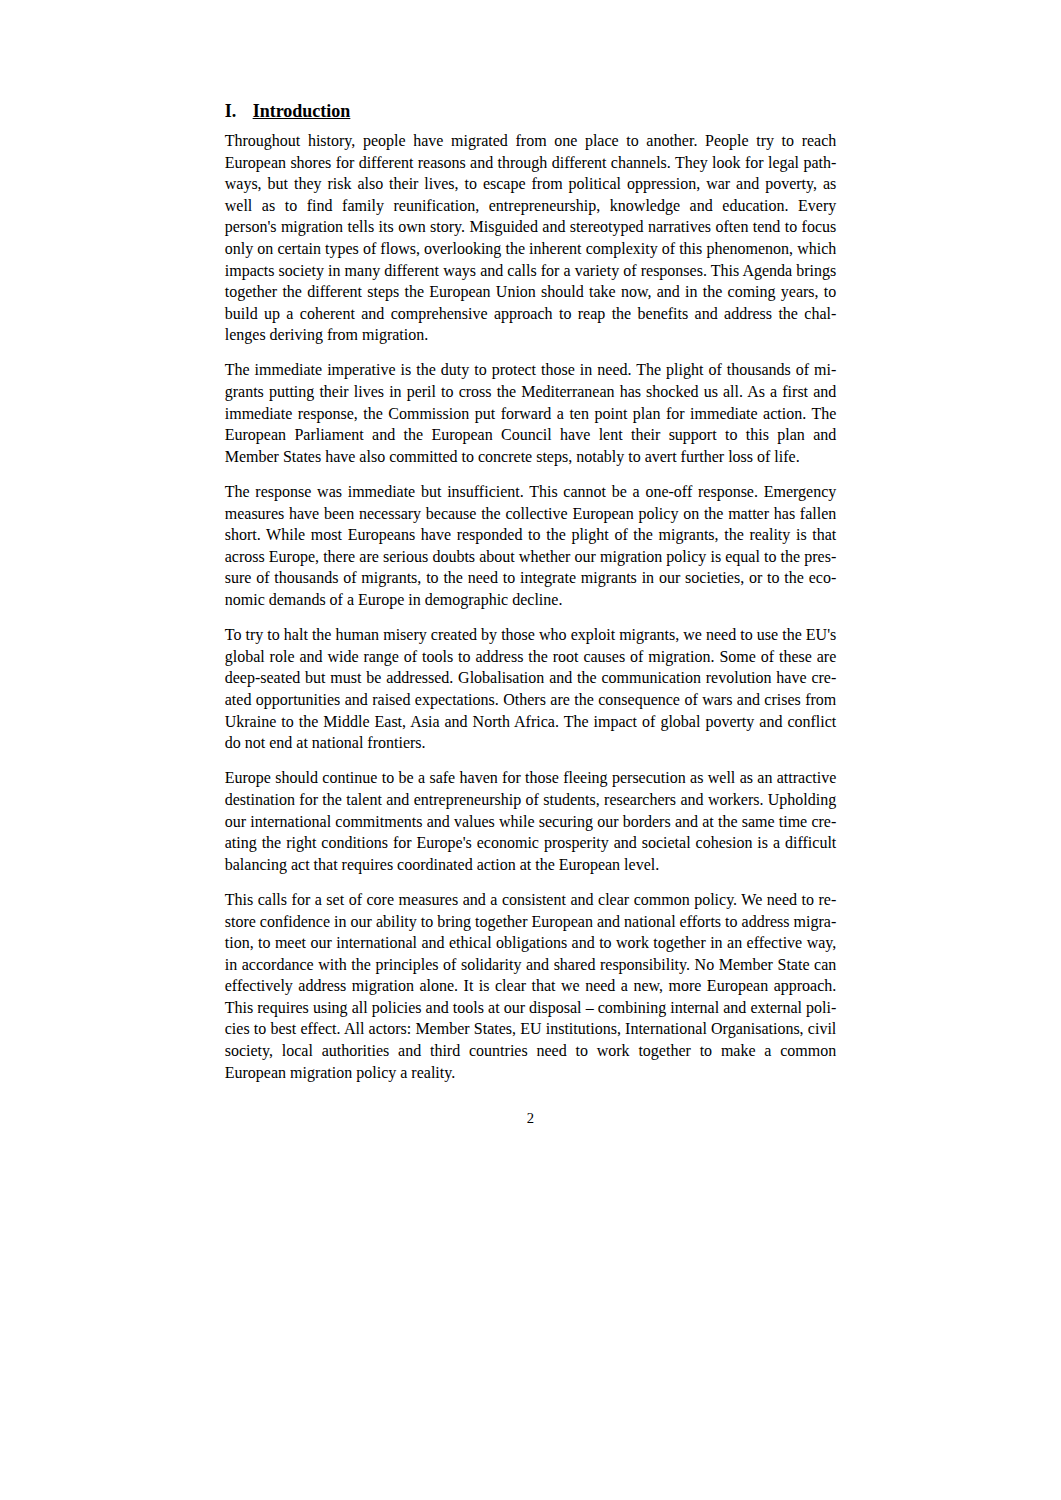I. Introduction
Throughout history, people have migrated from one place to another. People try to reach European shores for different reasons and through different channels. They look for legal pathways, but they risk also their lives, to escape from political oppression, war and poverty, as well as to find family reunification, entrepreneurship, knowledge and education. Every person's migration tells its own story. Misguided and stereotyped narratives often tend to focus only on certain types of flows, overlooking the inherent complexity of this phenomenon, which impacts society in many different ways and calls for a variety of responses. This Agenda brings together the different steps the European Union should take now, and in the coming years, to build up a coherent and comprehensive approach to reap the benefits and address the challenges deriving from migration.
The immediate imperative is the duty to protect those in need. The plight of thousands of migrants putting their lives in peril to cross the Mediterranean has shocked us all. As a first and immediate response, the Commission put forward a ten point plan for immediate action. The European Parliament and the European Council have lent their support to this plan and Member States have also committed to concrete steps, notably to avert further loss of life.
The response was immediate but insufficient. This cannot be a one-off response. Emergency measures have been necessary because the collective European policy on the matter has fallen short. While most Europeans have responded to the plight of the migrants, the reality is that across Europe, there are serious doubts about whether our migration policy is equal to the pressure of thousands of migrants, to the need to integrate migrants in our societies, or to the economic demands of a Europe in demographic decline.
To try to halt the human misery created by those who exploit migrants, we need to use the EU's global role and wide range of tools to address the root causes of migration. Some of these are deep-seated but must be addressed. Globalisation and the communication revolution have created opportunities and raised expectations. Others are the consequence of wars and crises from Ukraine to the Middle East, Asia and North Africa. The impact of global poverty and conflict do not end at national frontiers.
Europe should continue to be a safe haven for those fleeing persecution as well as an attractive destination for the talent and entrepreneurship of students, researchers and workers. Upholding our international commitments and values while securing our borders and at the same time creating the right conditions for Europe's economic prosperity and societal cohesion is a difficult balancing act that requires coordinated action at the European level.
This calls for a set of core measures and a consistent and clear common policy. We need to restore confidence in our ability to bring together European and national efforts to address migration, to meet our international and ethical obligations and to work together in an effective way, in accordance with the principles of solidarity and shared responsibility. No Member State can effectively address migration alone. It is clear that we need a new, more European approach. This requires using all policies and tools at our disposal – combining internal and external policies to best effect. All actors: Member States, EU institutions, International Organisations, civil society, local authorities and third countries need to work together to make a common European migration policy a reality.
2